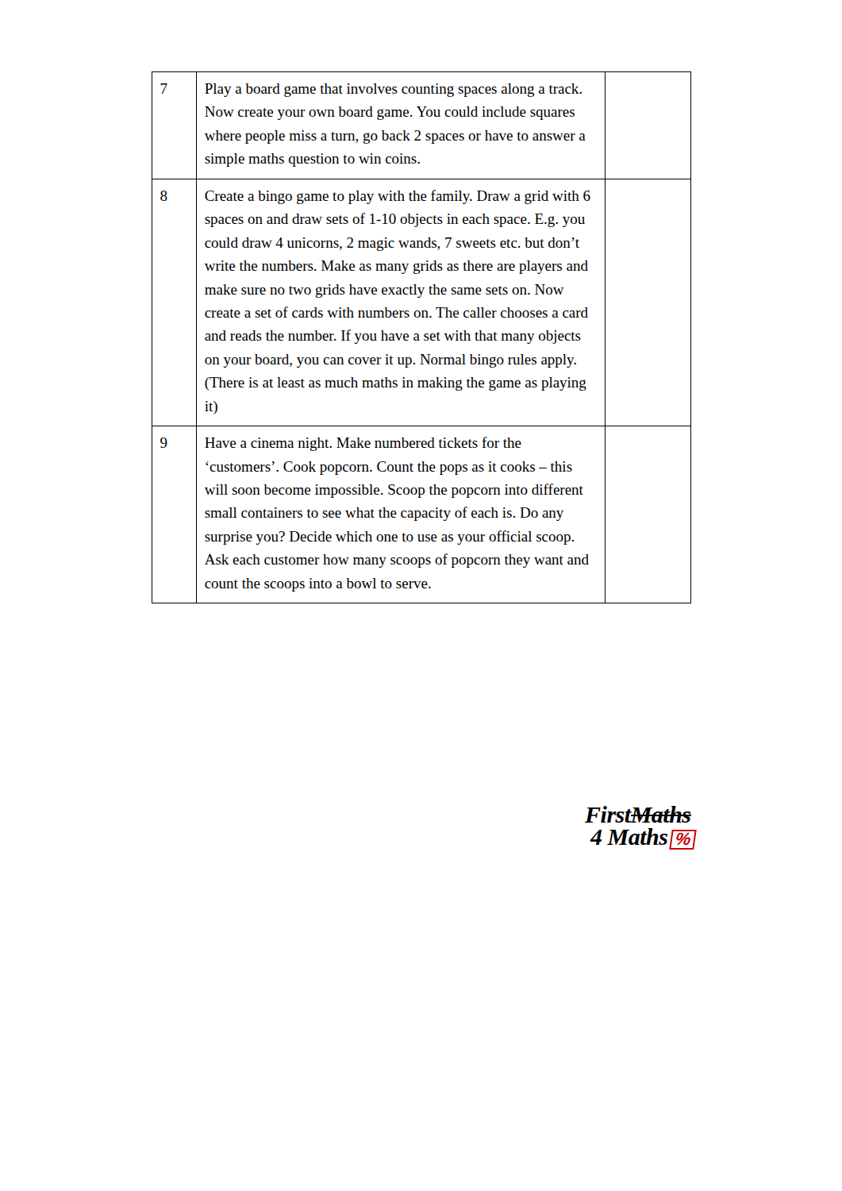| 7 | Play a board game that involves counting spaces along a track. Now create your own board game. You could include squares where people miss a turn, go back 2 spaces or have to answer a simple maths question to win coins. | |
| 8 | Create a bingo game to play with the family. Draw a grid with 6 spaces on and draw sets of 1-10 objects in each space. E.g. you could draw 4 unicorns, 2 magic wands, 7 sweets etc. but don’t write the numbers. Make as many grids as there are players and make sure no two grids have exactly the same sets on. Now create a set of cards with numbers on. The caller chooses a card and reads the number. If you have a set with that many objects on your board, you can cover it up. Normal bingo rules apply. (There is at least as much maths in making the game as playing it) | |
| 9 | Have a cinema night. Make numbered tickets for the ‘customers’. Cook popcorn. Count the pops as it cooks – this will soon become impossible. Scoop the popcorn into different small containers to see what the capacity of each is. Do any surprise you? Decide which one to use as your official scoop. Ask each customer how many scoops of popcorn they want and count the scoops into a bowl to serve. | |
FirstMaths
4 Maths%